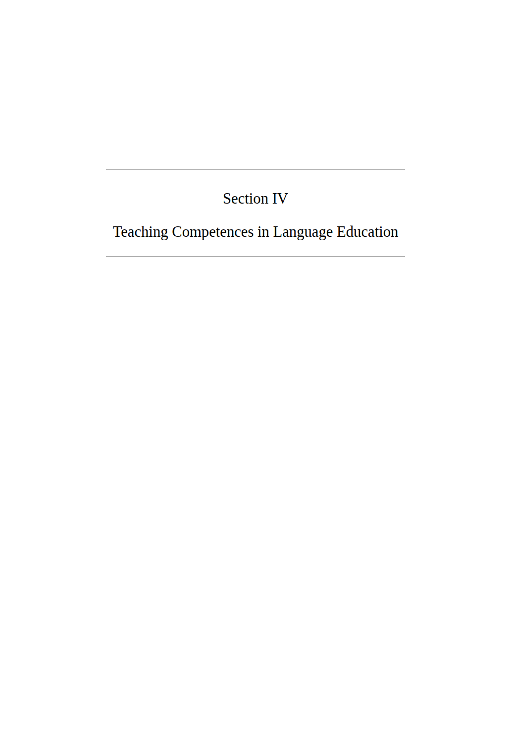Section IV
Teaching Competences in Language Education